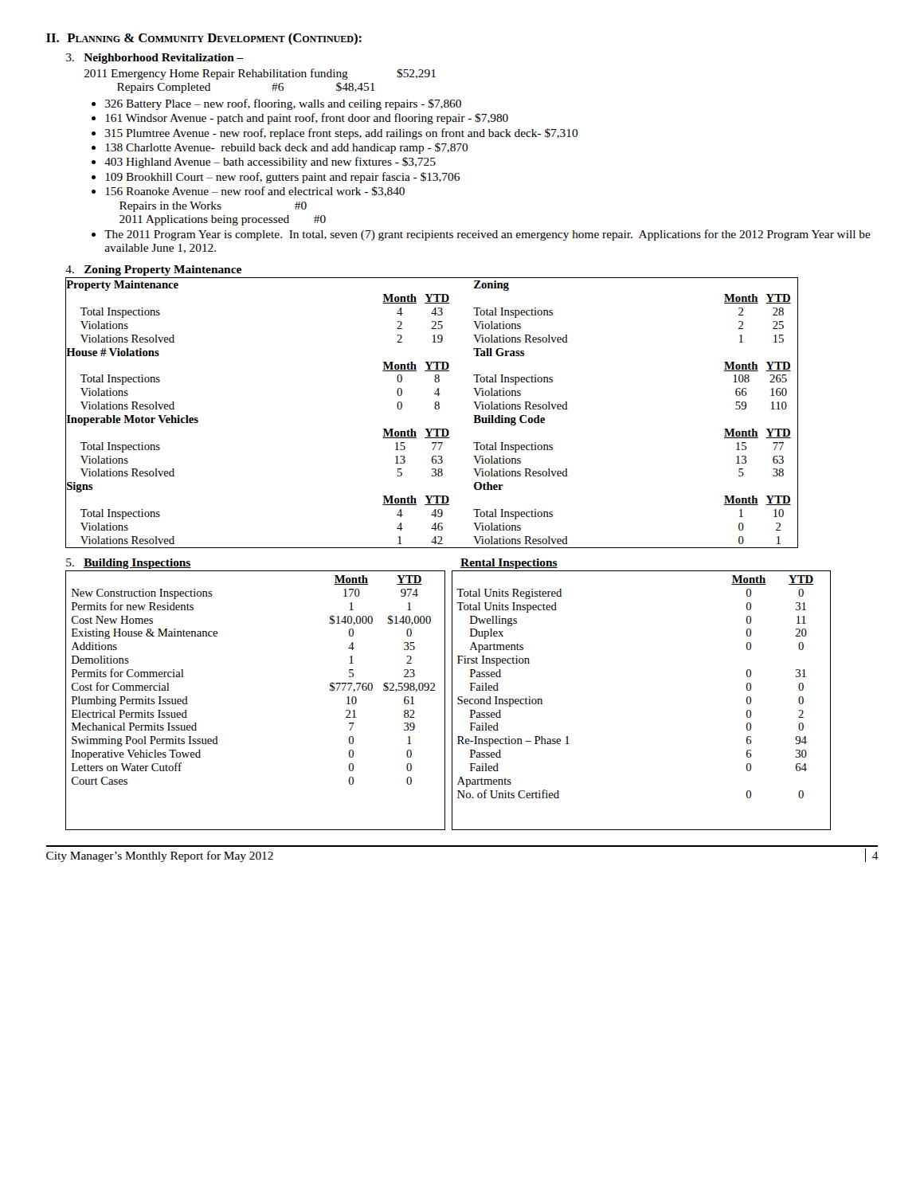II. Planning & Community Development (Continued):
3. Neighborhood Revitalization –
2011 Emergency Home Repair Rehabilitation funding $52,291
Repairs Completed #6 $48,451
326 Battery Place – new roof, flooring, walls and ceiling repairs - $7,860
161 Windsor Avenue - patch and paint roof, front door and flooring repair - $7,980
315 Plumtree Avenue - new roof, replace front steps, add railings on front and back deck- $7,310
138 Charlotte Avenue- rebuild back deck and add handicap ramp - $7,870
403 Highland Avenue – bath accessibility and new fixtures - $3,725
109 Brookhill Court – new roof, gutters paint and repair fascia - $13,706
156 Roanoke Avenue – new roof and electrical work - $3,840
Repairs in the Works #0 2011 Applications being processed #0
The 2011 Program Year is complete. In total, seven (7) grant recipients received an emergency home repair. Applications for the 2012 Program Year will be available June 1, 2012.
4. Zoning Property Maintenance
| / Property Maintenance / / / Zoning / / / / / Month / YTD / / Month / YTD / / Total Inspections / 4 / 43 / Total Inspections / 2 / 28 / / Violations / 2 / 25 / Violations / 2 / 25 / / Violations Resolved / 2 / 19 / Violations Resolved / 1 / 15 / / House # Violations / / / Tall Grass / / / / / Month / YTD / / Month / YTD / / Total Inspections / 0 / 8 / Total Inspections / 108 / 265 / / Violations / 0 / 4 / Violations / 66 / 160 / / Violations Resolved / 0 / 8 / Violations Resolved / 59 / 110 / / Inoperable Motor Vehicles / / / Building Code / / / / / Month / YTD / / Month / YTD / / Total Inspections / 15 / 77 / Total Inspections / 15 / 77 / / Violations / 13 / 63 / Violations / 13 / 63 / / Violations Resolved / 5 / 38 / Violations Resolved / 5 / 38 / / Signs / / / Other / / / / / Month / YTD / / Month / YTD / / Total Inspections / 4 / 49 / Total Inspections / 1 / 10 / / Violations / 4 / 46 / Violations / 0 / 2 / / Violations Resolved / 1 / 42 / Violations Resolved / 0 / 1 / |
5. Building Inspections
Rental Inspections
| | Month | YTD |
| New Construction Inspections | 170 | 974 |
| Permits for new Residents | 1 | 1 |
| Cost New Homes | $140,000 | $140,000 |
| Existing House & Maintenance | 0 | 0 |
| Additions | 4 | 35 |
| Demolitions | 1 | 2 |
| Permits for Commercial | 5 | 23 |
| Cost for Commercial | $777,760 | $2,598,092 |
| Plumbing Permits Issued | 10 | 61 |
| Electrical Permits Issued | 21 | 82 |
| Mechanical Permits Issued | 7 | 39 |
| Swimming Pool Permits Issued | 0 | 1 |
| Inoperative Vehicles Towed | 0 | 0 |
| Letters on Water Cutoff | 0 | 0 |
| Court Cases | 0 | 0 |
| | Month | YTD |
| Total Units Registered | 0 | 0 |
| Total Units Inspected | 0 | 31 |
| Dwellings | 0 | 11 |
| Duplex | 0 | 20 |
| Apartments | 0 | 0 |
| First Inspection | | |
| Passed | 0 | 31 |
| Failed | 0 | 0 |
| Second Inspection | 0 | 0 |
| Passed | 0 | 2 |
| Failed | 0 | 0 |
| Re-Inspection – Phase 1 | 6 | 94 |
| Passed | 6 | 30 |
| Failed | 0 | 64 |
| Apartments | | |
| No. of Units Certified | 0 | 0 |
City Manager’s Monthly Report for May 2012
4